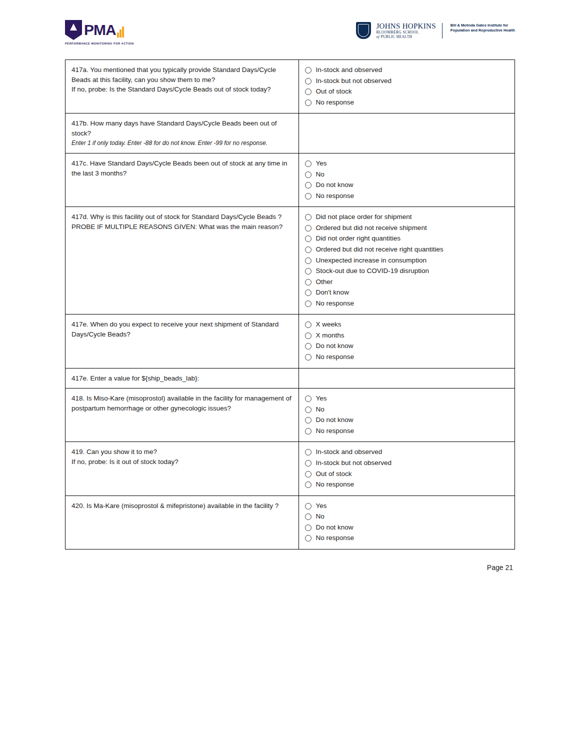PMA
Performance Monitoring for Action
JOHNS HOPKINS
BLOOMBERG SCHOOL
of PUBLIC HEALTH
Bill & Melinda Gates Institute for
Population and Reproductive Health
| 417a. You mentioned that you typically provide Standard Days/Cycle Beads at this facility, can you show them to me? If no, probe: Is the Standard Days/Cycle Beads out of stock today? | In-stock and observed In-stock but not observed Out of stock No response |
| 417b. How many days have Standard Days/Cycle Beads been out of stock? Enter 1 if only today. Enter -88 for do not know. Enter -99 for no response. | |
| 417c. Have Standard Days/Cycle Beads been out of stock at any time in the last 3 months? | Yes No Do not know No response |
| 417d. Why is this facility out of stock for Standard Days/Cycle Beads ? PROBE IF MULTIPLE REASONS GIVEN: What was the main reason? | Did not place order for shipment Ordered but did not receive shipment Did not order right quantities Ordered but did not receive right quantities Unexpected increase in consumption Stock-out due to COVID-19 disruption Other Don't know No response |
| 417e. When do you expect to receive your next shipment of Standard Days/Cycle Beads? | X weeks X months Do not know No response |
| 417e. Enter a value for ${ship_beads_lab}: | |
| 418. Is Miso-Kare (misoprostol) available in the facility for management of postpartum hemorrhage or other gynecologic issues? | Yes No Do not know No response |
| 419. Can you show it to me? If no, probe: Is it out of stock today? | In-stock and observed In-stock but not observed Out of stock No response |
| 420. Is Ma-Kare (misoprostol & mifepristone) available in the facility ? | Yes No Do not know No response |
Page 21